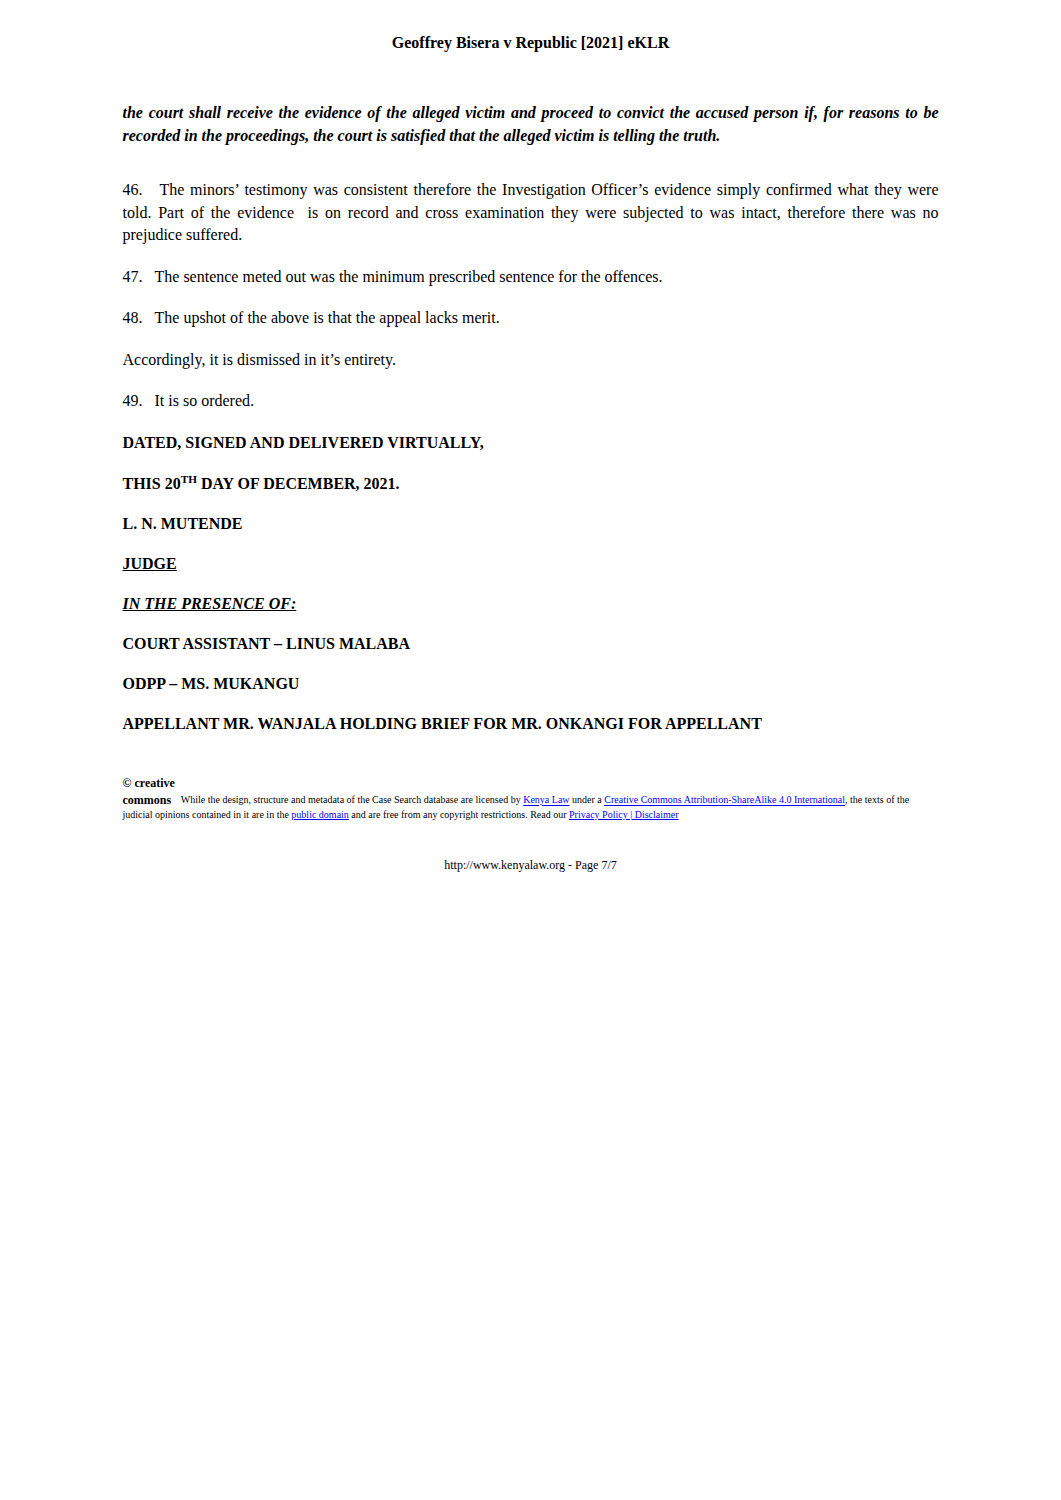Geoffrey Bisera v Republic [2021] eKLR
the court shall receive the evidence of the alleged victim and proceed to convict the accused person if, for reasons to be recorded in the proceedings, the court is satisfied that the alleged victim is telling the truth.
46. The minors’ testimony was consistent therefore the Investigation Officer’s evidence simply confirmed what they were told. Part of the evidence is on record and cross examination they were subjected to was intact, therefore there was no prejudice suffered.
47. The sentence meted out was the minimum prescribed sentence for the offences.
48. The upshot of the above is that the appeal lacks merit.
Accordingly, it is dismissed in it’s entirety.
49. It is so ordered.
DATED, SIGNED AND DELIVERED VIRTUALLY,
THIS 20TH DAY OF DECEMBER, 2021.
L. N. MUTENDE
JUDGE
IN THE PRESENCE OF:
COURT ASSISTANT – LINUS MALABA
ODPP – MS. MUKANGU
APPELLANT MR. WANJALA HOLDING BRIEF FOR MR. ONKANGI FOR APPELLANT
© creative
commons While the design, structure and metadata of the Case Search database are licensed by Kenya Law under a Creative Commons Attribution-ShareAlike 4.0 International, the texts of the judicial opinions contained in it are in the public domain and are free from any copyright restrictions. Read our Privacy Policy | Disclaimer
http://www.kenyalaw.org - Page 7/7